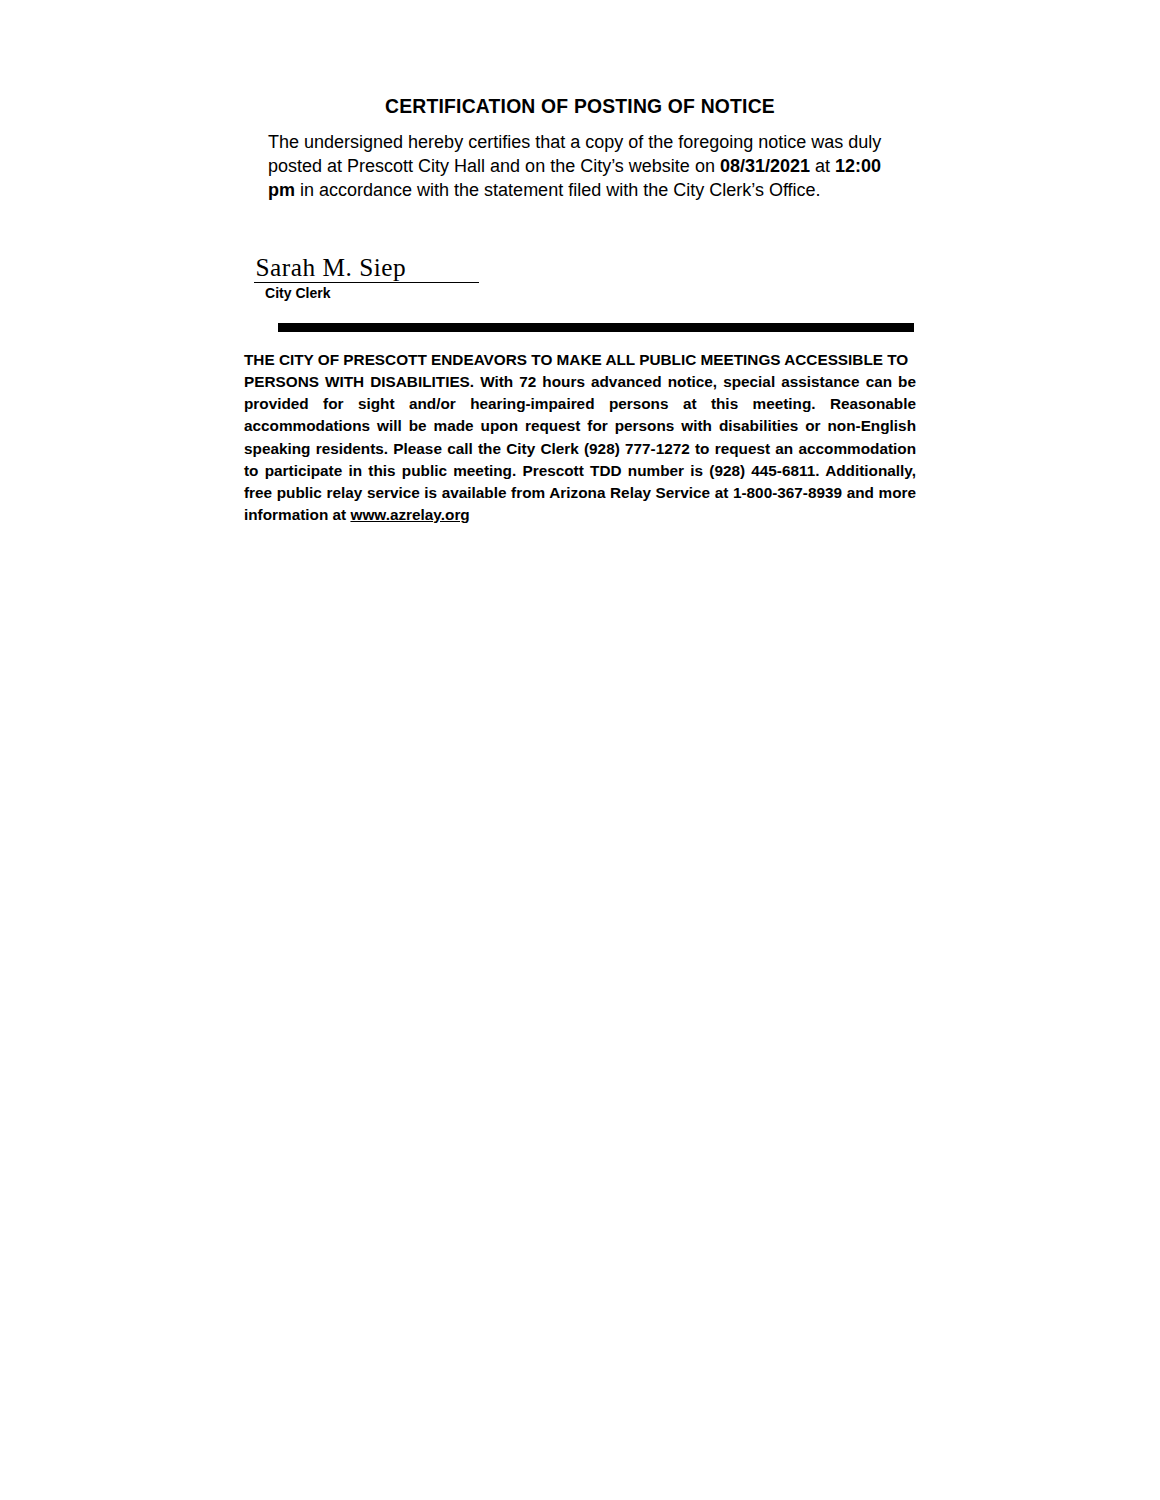CERTIFICATION OF POSTING OF NOTICE
The undersigned hereby certifies that a copy of the foregoing notice was duly posted at Prescott City Hall and on the City’s website on 08/31/2021 at 12:00 pm in accordance with the statement filed with the City Clerk’s Office.
Sarah M. Siep
City Clerk
THE CITY OF PRESCOTT ENDEAVORS TO MAKE ALL PUBLIC MEETINGS ACCESSIBLE TO
PERSONS WITH DISABILITIES. With 72 hours advanced notice, special assistance can be provided for sight and/or hearing-impaired persons at this meeting. Reasonable accommodations will be made upon request for persons with disabilities or non-English speaking residents. Please call the City Clerk (928) 777-1272 to request an accommodation to participate in this public meeting. Prescott TDD number is (928) 445-6811. Additionally, free public relay service is available from Arizona Relay Service at 1-800-367-8939 and more information at www.azrelay.org